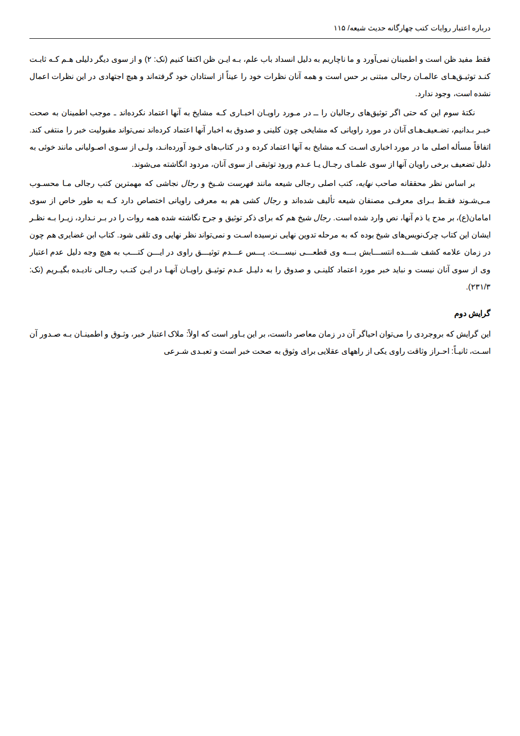درباره اعتبار روایات کتب چهارگانه حدیث شیعه/ ۱۱۵
فقط مفید ظن است و اطمینان نمی‌آورد و ما ناچاریم به دلیل انسداد باب علم، بـه ایـن ظن اکتفا کنیم (نک‌: ۲) و از سوی دیگر دلیلی هـم کـه ثابـت کنـد توثیـق‌هـای عالمـان رجالی مبتنی بر حس است و همه آنان نظرات خود را عیناً از استادان خود گرفته‌اند و هیچ اجتهادی در این نظرات اعمال نشده است، وجود ندارد.
نکتۀ سوم این که حتی اگر توثیق‌های رجالیان را ــ در مـورد راویـان اخبـاری کـه مشایخ به آنها اعتماد نکرده‌اند ـ موجب اطمینان به صحت خبـر بـدانیم، تضـعیف‌هـای آنان در مورد راویانی که مشایخی چون کلینی و صدوق به اخبار آنها اعتماد کرده‌اند نمی‌تواند مقبولیت خبر را منتفی کند. اتفاقاً مسأله اصلی ما در مورد اخباری اسـت کـه مشایخ به آنها اعتماد کرده و در کتاب‌های خـود آورده‌انـد، ولـی از سـوی اصـولیانی مانند خوئی به دلیل تضعیف برخی راویان آنها از سوی علمـای رجـال یـا عـدم ورود توثیقی از سوی آنان، مردود انگاشته می‌شوند.
بر اساس نظر محققانه صاحب نهایه، کتب اصلی رجالی شیعه مانند فهرست شـیخ و رجال نجاشی که مهمترین کتب رجالی مـا محسـوب مـی‌شـوند فقـط بـرای معرفـی مصنفان شیعه تألیف شده‌اند و رجال کشی هم به معرفی راویانی اختصاص دارد کـه به طور خاص از سوی امامان(ع)، بر مدح یا ذم آنها، نص وارد شده است. رجال شیخ هم که برای ذکر توثیق و جرح نگاشته شده همه روات را در بـر نـدارد، زیـرا بـه نظـر ایشان این کتاب چرک‌نویس‌های شیخ بوده که به مرحله تدوین نهایی نرسیده اسـت و نمی‌تواند نظر نهایی وی تلقی شود. کتاب ابن غضایری هم چون در زمان علامه کشف شـــده انتســـابش بـــه وی قطعـــی نیســـت. پـــس عـــدم توثیـــق راوی در ایـــن کتـــب به هیچ وجه دلیل عدم اعتبار وی از سوی آنان نیست و نباید خبر مورد اعتماد کلینـی و صدوق را به دلیـل عـدم توثیـق راویـان آنهـا در ایـن کتـب رجـالی نادیـده بگیـریم (نک‌: ۲۳۱/۳).
گرایش دوم
این گرایش که بروجردی را می‌توان احیاگر آن در زمان معاصر دانست، بر این بـاور است که اولاً: ملاک اعتبار خبر، وثـوق و اطمینـان بـه صـدور آن اسـت، ثانیـاً: احـراز وثاقت راوی یکی از راههای عقلایی برای وثوق به صحت خبر است و تعبـدی شـرعی